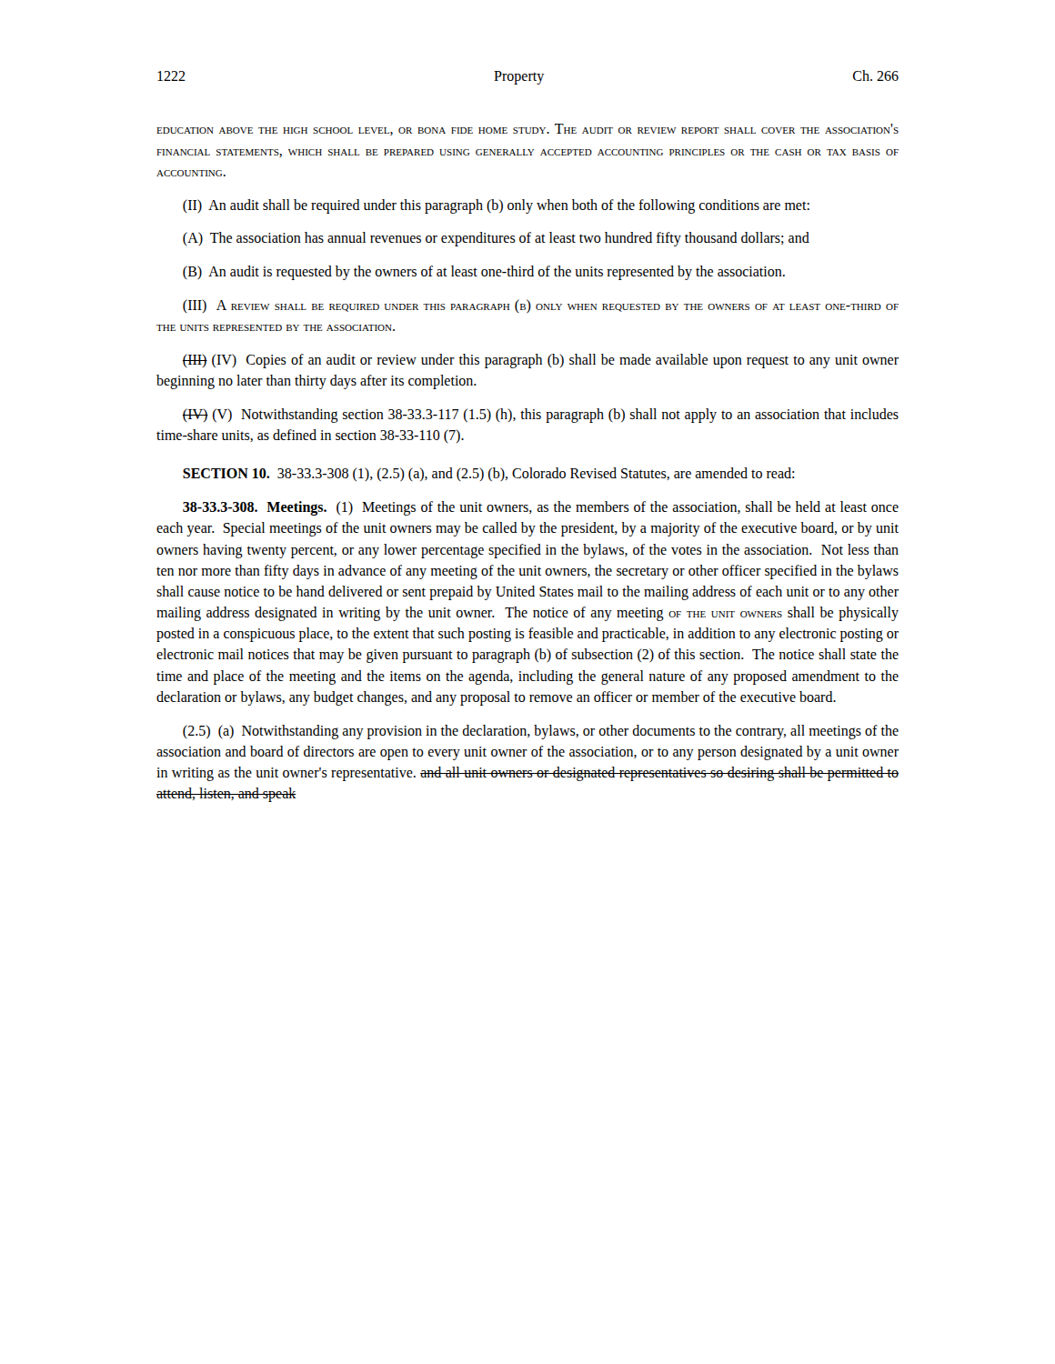1222 Property Ch. 266
education above the high school level, or bona fide home study. The audit or review report shall cover the association's financial statements, which shall be prepared using generally accepted accounting principles or the cash or tax basis of accounting.
(II) An audit shall be required under this paragraph (b) only when both of the following conditions are met:
(A) The association has annual revenues or expenditures of at least two hundred fifty thousand dollars; and
(B) An audit is requested by the owners of at least one-third of the units represented by the association.
(III) A review shall be required under this paragraph (b) only when requested by the owners of at least one-third of the units represented by the association.
(III) (IV) Copies of an audit or review under this paragraph (b) shall be made available upon request to any unit owner beginning no later than thirty days after its completion.
(IV) (V) Notwithstanding section 38-33.3-117 (1.5) (h), this paragraph (b) shall not apply to an association that includes time-share units, as defined in section 38-33-110 (7).
SECTION 10. 38-33.3-308 (1), (2.5) (a), and (2.5) (b), Colorado Revised Statutes, are amended to read:
38-33.3-308. Meetings. (1) Meetings of the unit owners, as the members of the association, shall be held at least once each year. Special meetings of the unit owners may be called by the president, by a majority of the executive board, or by unit owners having twenty percent, or any lower percentage specified in the bylaws, of the votes in the association. Not less than ten nor more than fifty days in advance of any meeting of the unit owners, the secretary or other officer specified in the bylaws shall cause notice to be hand delivered or sent prepaid by United States mail to the mailing address of each unit or to any other mailing address designated in writing by the unit owner. The notice of any meeting of the unit owners shall be physically posted in a conspicuous place, to the extent that such posting is feasible and practicable, in addition to any electronic posting or electronic mail notices that may be given pursuant to paragraph (b) of subsection (2) of this section. The notice shall state the time and place of the meeting and the items on the agenda, including the general nature of any proposed amendment to the declaration or bylaws, any budget changes, and any proposal to remove an officer or member of the executive board.
(2.5) (a) Notwithstanding any provision in the declaration, bylaws, or other documents to the contrary, all meetings of the association and board of directors are open to every unit owner of the association, or to any person designated by a unit owner in writing as the unit owner's representative. and all unit owners or designated representatives so desiring shall be permitted to attend, listen, and speak